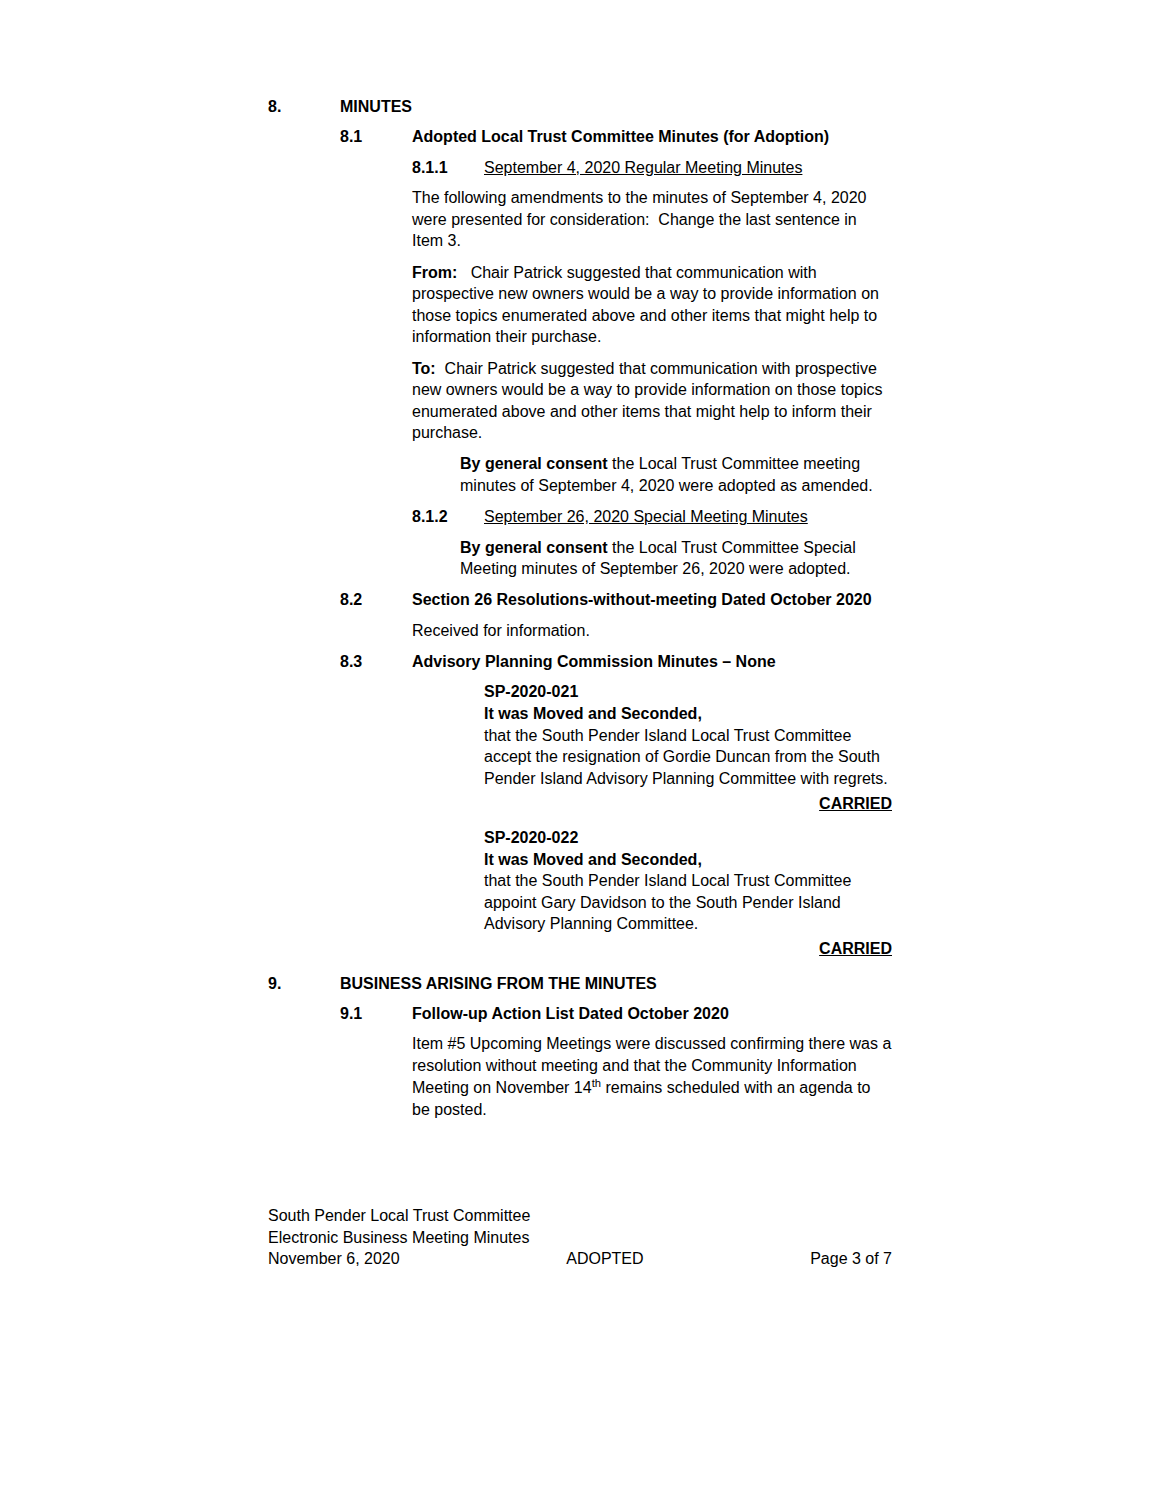8.
MINUTES
8.1
Adopted Local Trust Committee Minutes (for Adoption)
8.1.1
September 4, 2020 Regular Meeting Minutes
The following amendments to the minutes of September 4, 2020 were presented for consideration: Change the last sentence in Item 3.
From: Chair Patrick suggested that communication with prospective new owners would be a way to provide information on those topics enumerated above and other items that might help to information their purchase.
To: Chair Patrick suggested that communication with prospective new owners would be a way to provide information on those topics enumerated above and other items that might help to inform their purchase.
By general consent the Local Trust Committee meeting minutes of September 4, 2020 were adopted as amended.
8.1.2
September 26, 2020 Special Meeting Minutes
By general consent the Local Trust Committee Special Meeting minutes of September 26, 2020 were adopted.
8.2
Section 26 Resolutions-without-meeting Dated October 2020
Received for information.
8.3
Advisory Planning Commission Minutes – None
SP-2020-021
It was Moved and Seconded,
that the South Pender Island Local Trust Committee accept the resignation of Gordie Duncan from the South Pender Island Advisory Planning Committee with regrets.
CARRIED
SP-2020-022
It was Moved and Seconded,
that the South Pender Island Local Trust Committee appoint Gary Davidson to the South Pender Island Advisory Planning Committee.
CARRIED
9.
BUSINESS ARISING FROM THE MINUTES
9.1
Follow-up Action List Dated October 2020
Item #5 Upcoming Meetings were discussed confirming there was a resolution without meeting and that the Community Information Meeting on November 14th remains scheduled with an agenda to be posted.
South Pender Local Trust Committee Electronic Business Meeting Minutes
November 6, 2020 ADOPTED Page 3 of 7